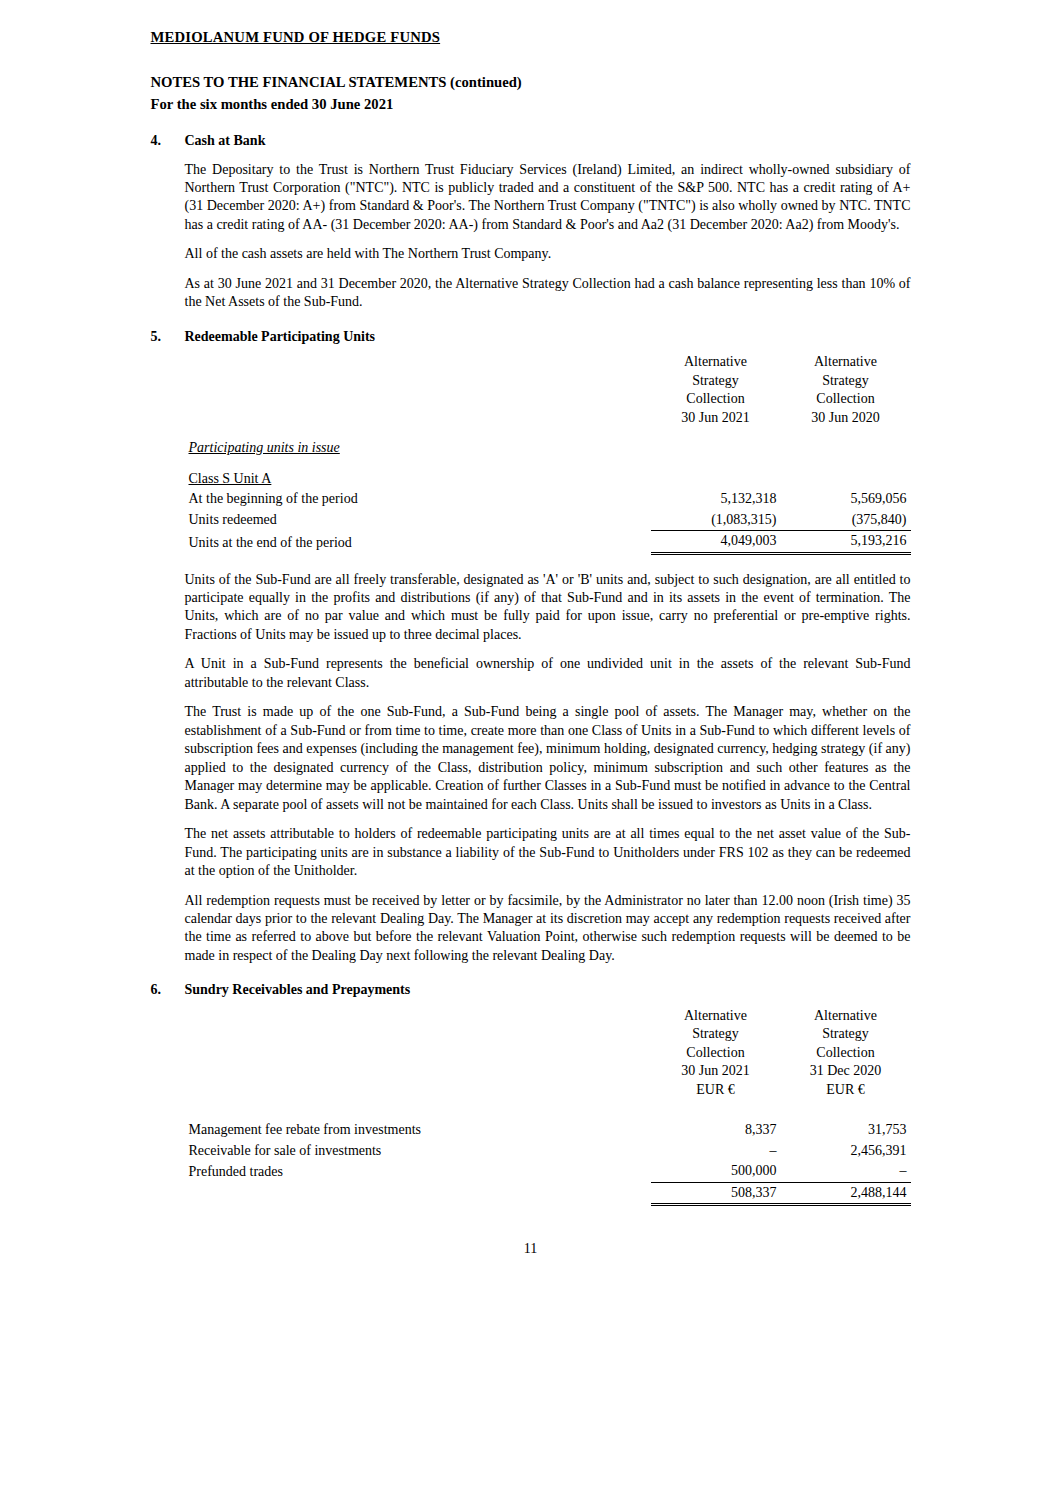MEDIOLANUM FUND OF HEDGE FUNDS
NOTES TO THE FINANCIAL STATEMENTS (continued)
For the six months ended 30 June 2021
4.
Cash at Bank
The Depositary to the Trust is Northern Trust Fiduciary Services (Ireland) Limited, an indirect wholly-owned subsidiary of Northern Trust Corporation ("NTC"). NTC is publicly traded and a constituent of the S&P 500. NTC has a credit rating of A+ (31 December 2020: A+) from Standard & Poor's. The Northern Trust Company ("TNTC") is also wholly owned by NTC. TNTC has a credit rating of AA- (31 December 2020: AA-) from Standard & Poor's and Aa2 (31 December 2020: Aa2) from Moody's.
All of the cash assets are held with The Northern Trust Company.
As at 30 June 2021 and 31 December 2020, the Alternative Strategy Collection had a cash balance representing less than 10% of the Net Assets of the Sub-Fund.
5.
Redeemable Participating Units
| | Alternative Strategy Collection 30 Jun 2021 | Alternative Strategy Collection 30 Jun 2020 |
| Participating units in issue | | |
| Class S Unit A | | |
| At the beginning of the period | 5,132,318 | 5,569,056 |
| Units redeemed | (1,083,315) | (375,840) |
| Units at the end of the period | 4,049,003 | 5,193,216 |
Units of the Sub-Fund are all freely transferable, designated as 'A' or 'B' units and, subject to such designation, are all entitled to participate equally in the profits and distributions (if any) of that Sub-Fund and in its assets in the event of termination. The Units, which are of no par value and which must be fully paid for upon issue, carry no preferential or pre-emptive rights. Fractions of Units may be issued up to three decimal places.
A Unit in a Sub-Fund represents the beneficial ownership of one undivided unit in the assets of the relevant Sub-Fund attributable to the relevant Class.
The Trust is made up of the one Sub-Fund, a Sub-Fund being a single pool of assets. The Manager may, whether on the establishment of a Sub-Fund or from time to time, create more than one Class of Units in a Sub-Fund to which different levels of subscription fees and expenses (including the management fee), minimum holding, designated currency, hedging strategy (if any) applied to the designated currency of the Class, distribution policy, minimum subscription and such other features as the Manager may determine may be applicable. Creation of further Classes in a Sub-Fund must be notified in advance to the Central Bank. A separate pool of assets will not be maintained for each Class. Units shall be issued to investors as Units in a Class.
The net assets attributable to holders of redeemable participating units are at all times equal to the net asset value of the Sub-Fund. The participating units are in substance a liability of the Sub-Fund to Unitholders under FRS 102 as they can be redeemed at the option of the Unitholder.
All redemption requests must be received by letter or by facsimile, by the Administrator no later than 12.00 noon (Irish time) 35 calendar days prior to the relevant Dealing Day. The Manager at its discretion may accept any redemption requests received after the time as referred to above but before the relevant Valuation Point, otherwise such redemption requests will be deemed to be made in respect of the Dealing Day next following the relevant Dealing Day.
6.
Sundry Receivables and Prepayments
| | Alternative Strategy Collection 30 Jun 2021 EUR € | Alternative Strategy Collection 31 Dec 2020 EUR € |
| Management fee rebate from investments | 8,337 | 31,753 |
| Receivable for sale of investments | – | 2,456,391 |
| Prefunded trades | 500,000 | – |
| | 508,337 | 2,488,144 |
11